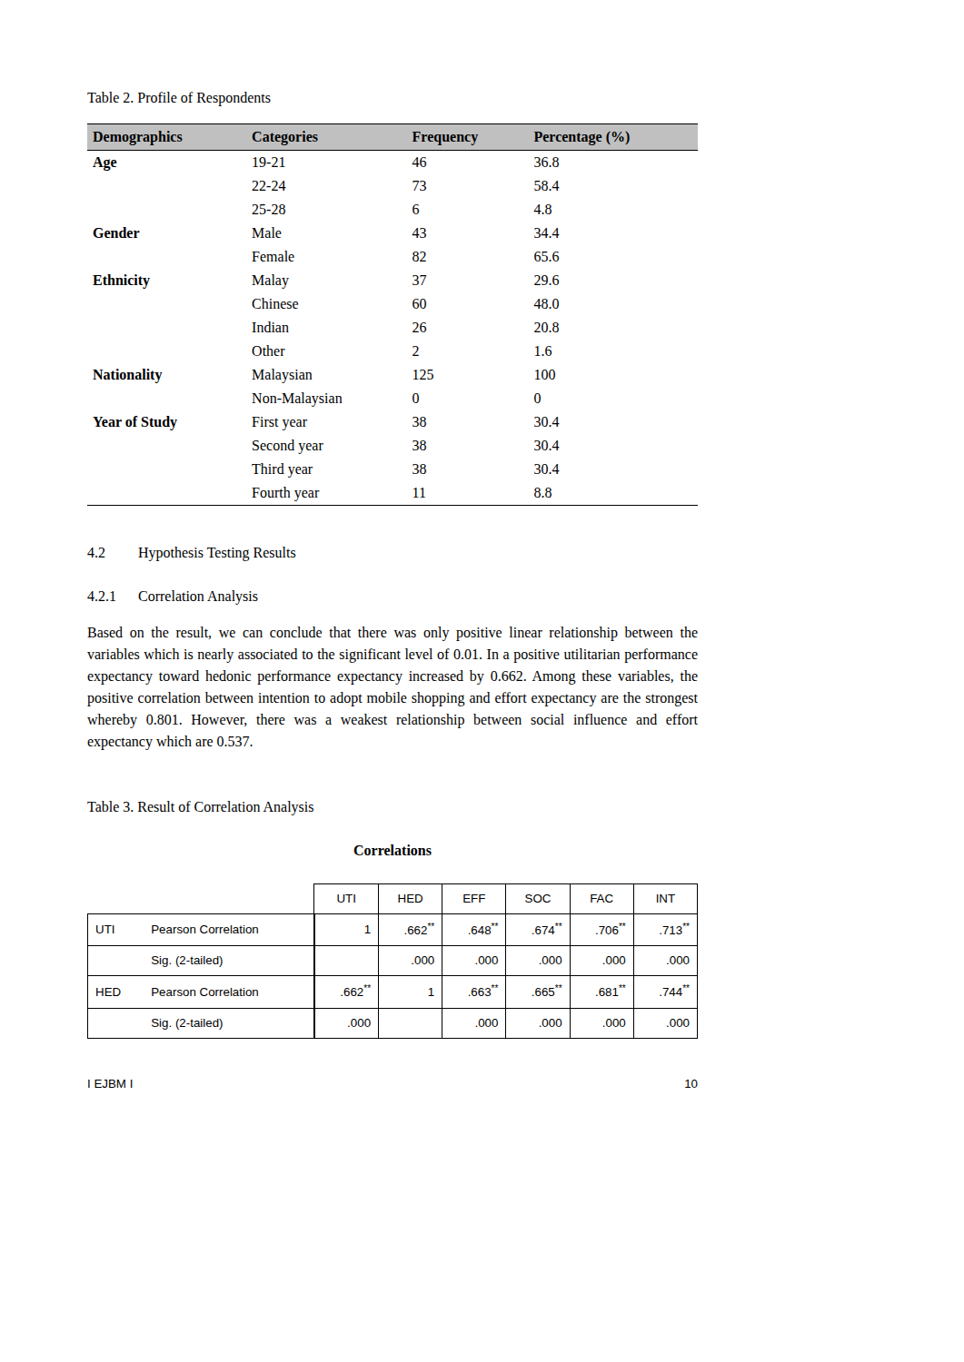Table 2. Profile of Respondents
| Demographics | Categories | Frequency | Percentage (%) |
| --- | --- | --- | --- |
| Age | 19-21 | 46 | 36.8 |
| | 22-24 | 73 | 58.4 |
| | 25-28 | 6 | 4.8 |
| Gender | Male | 43 | 34.4 |
| | Female | 82 | 65.6 |
| Ethnicity | Malay | 37 | 29.6 |
| | Chinese | 60 | 48.0 |
| | Indian | 26 | 20.8 |
| | Other | 2 | 1.6 |
| Nationality | Malaysian | 125 | 100 |
| | Non-Malaysian | 0 | 0 |
| Year of Study | First year | 38 | 30.4 |
| | Second year | 38 | 30.4 |
| | Third year | 38 | 30.4 |
| | Fourth year | 11 | 8.8 |
4.2 Hypothesis Testing Results
4.2.1 Correlation Analysis
Based on the result, we can conclude that there was only positive linear relationship between the variables which is nearly associated to the significant level of 0.01. In a positive utilitarian performance expectancy toward hedonic performance expectancy increased by 0.662. Among these variables, the positive correlation between intention to adopt mobile shopping and effort expectancy are the strongest whereby 0.801. However, there was a weakest relationship between social influence and effort expectancy which are 0.537.
Table 3. Result of Correlation Analysis
Correlations
| | | UTI | HED | EFF | SOC | FAC | INT |
| --- | --- | --- | --- | --- | --- | --- | --- |
| UTI | Pearson Correlation | 1 | .662 ** | .648 ** | .674 ** | .706 ** | .713 ** |
| | Sig. (2-tailed) | | .000 | .000 | .000 | .000 | .000 |
| HED | Pearson Correlation | .662 ** | 1 | .663 ** | .665 ** | .681 ** | .744 ** |
| | Sig. (2-tailed) | .000 | | .000 | .000 | .000 | .000 |
I EJBM I 10